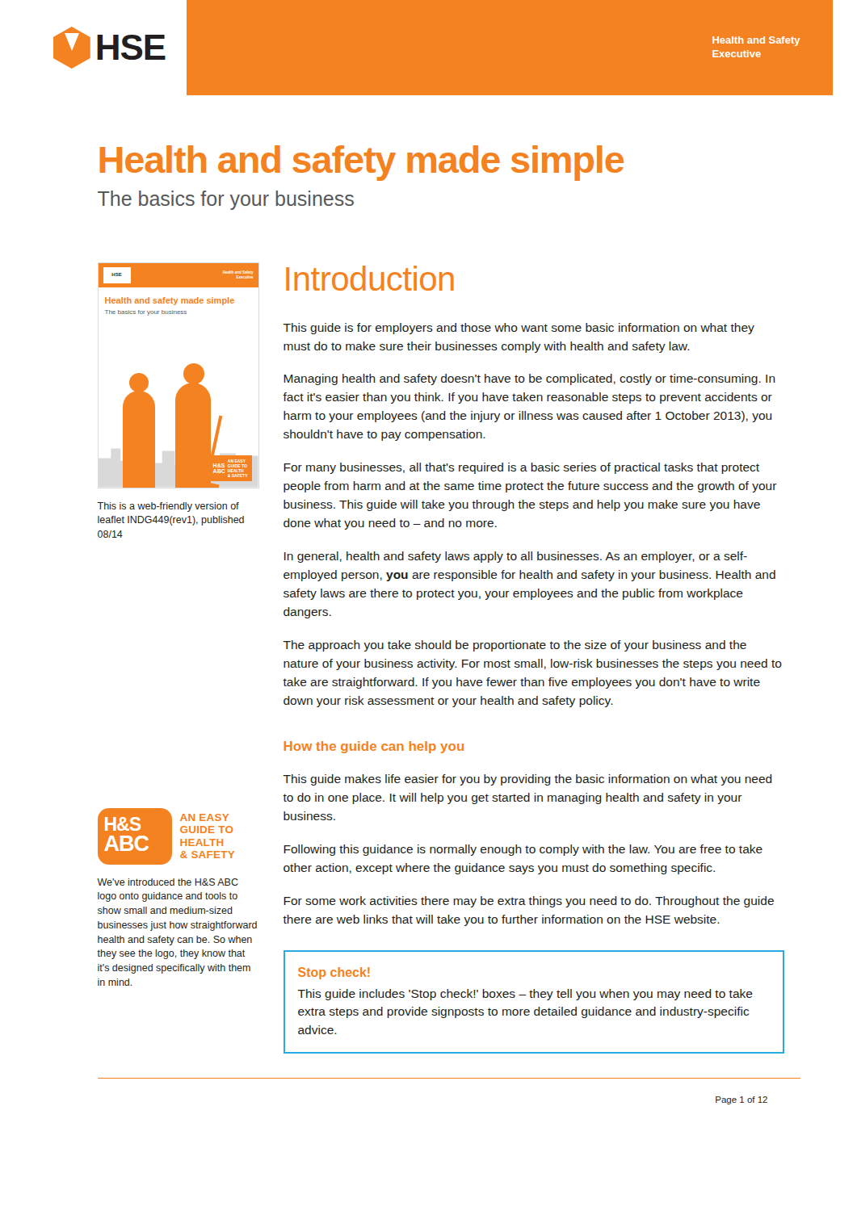HSE
Health and Safety
Executive
Health and safety made simple
The basics for your business
HSE
Health and Safety
Executive
Health and safety made simple
The basics for your business
H&S
ABC AN EASY
GUIDE TO
HEALTH
& SAFETY
This is a web-friendly version of leaflet INDG449(rev1), published 08/14
H&S
ABC
AN EASY
GUIDE TO
HEALTH
& SAFETY
We've introduced the H&S ABC logo onto guidance and tools to show small and medium-sized businesses just how straightforward health and safety can be. So when they see the logo, they know that it's designed specifically with them in mind.
Introduction
This guide is for employers and those who want some basic information on what they must do to make sure their businesses comply with health and safety law.
Managing health and safety doesn't have to be complicated, costly or time-consuming. In fact it's easier than you think. If you have taken reasonable steps to prevent accidents or harm to your employees (and the injury or illness was caused after 1 October 2013), you shouldn't have to pay compensation.
For many businesses, all that's required is a basic series of practical tasks that protect people from harm and at the same time protect the future success and the growth of your business. This guide will take you through the steps and help you make sure you have done what you need to – and no more.
In general, health and safety laws apply to all businesses. As an employer, or a self-employed person, you are responsible for health and safety in your business. Health and safety laws are there to protect you, your employees and the public from workplace dangers.
The approach you take should be proportionate to the size of your business and the nature of your business activity. For most small, low-risk businesses the steps you need to take are straightforward. If you have fewer than five employees you don't have to write down your risk assessment or your health and safety policy.
How the guide can help you
This guide makes life easier for you by providing the basic information on what you need to do in one place. It will help you get started in managing health and safety in your business.
Following this guidance is normally enough to comply with the law. You are free to take other action, except where the guidance says you must do something specific.
For some work activities there may be extra things you need to do. Throughout the guide there are web links that will take you to further information on the HSE website.
Stop check!
This guide includes 'Stop check!' boxes – they tell you when you may need to take extra steps and provide signposts to more detailed guidance and industry-specific advice.
Page 1 of 12